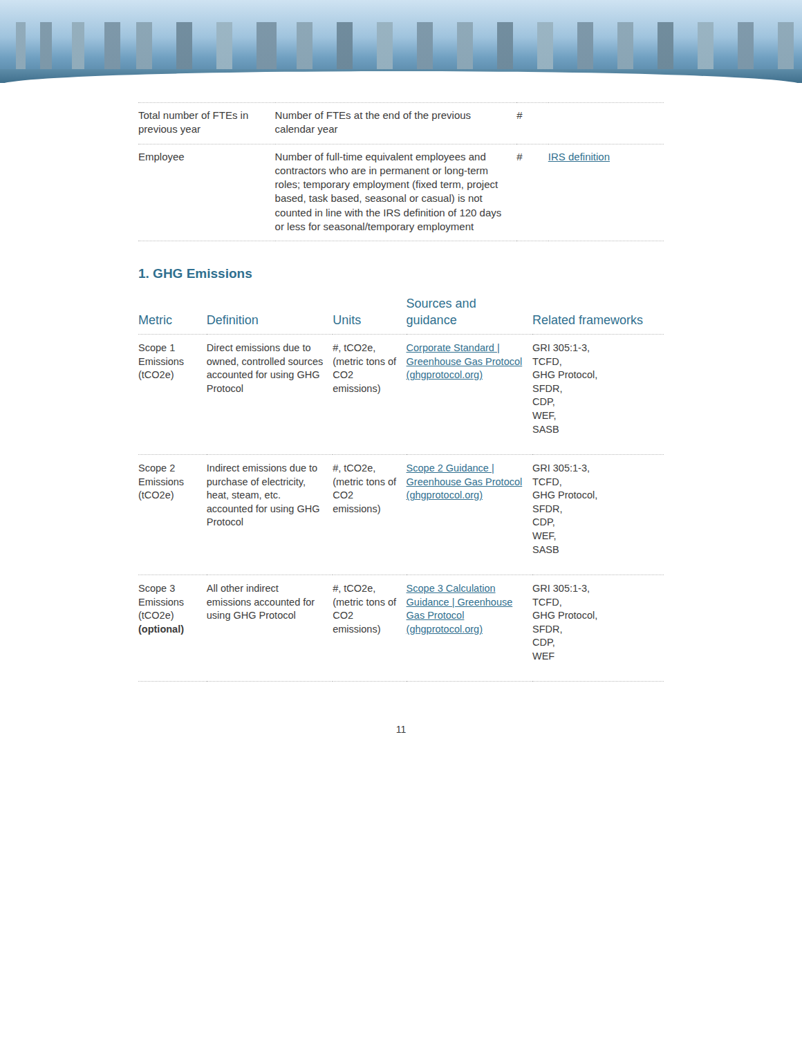| Total number of FTEs in previous year | Number of FTEs at the end of the previous calendar year | # | |
| Employee | Number of full-time equivalent employees and contractors who are in permanent or long-term roles; temporary employment (fixed term, project based, task based, seasonal or casual) is not counted in line with the IRS definition of 120 days or less for seasonal/temporary employment | # | IRS definition |
1. GHG Emissions
| Metric | Definition | Units | Sources and guidance | Related frameworks |
| --- | --- | --- | --- | --- |
| Scope 1 Emissions (tCO2e) | Direct emissions due to owned, controlled sources accounted for using GHG Protocol | #, tCO2e, (metric tons of CO2 emissions) | Corporate Standard / Greenhouse Gas Protocol (ghgprotocol.org) | GRI 305:1-3, TCFD, GHG Protocol, SFDR, CDP, WEF, SASB |
| Scope 2 Emissions (tCO2e) | Indirect emissions due to purchase of electricity, heat, steam, etc. accounted for using GHG Protocol | #, tCO2e, (metric tons of CO2 emissions) | Scope 2 Guidance / Greenhouse Gas Protocol (ghgprotocol.org) | GRI 305:1-3, TCFD, GHG Protocol, SFDR, CDP, WEF, SASB |
| Scope 3 Emissions (tCO2e) (optional) | All other indirect emissions accounted for using GHG Protocol | #, tCO2e, (metric tons of CO2 emissions) | Scope 3 Calculation Guidance / Greenhouse Gas Protocol (ghgprotocol.org) | GRI 305:1-3, TCFD, GHG Protocol, SFDR, CDP, WEF |
11